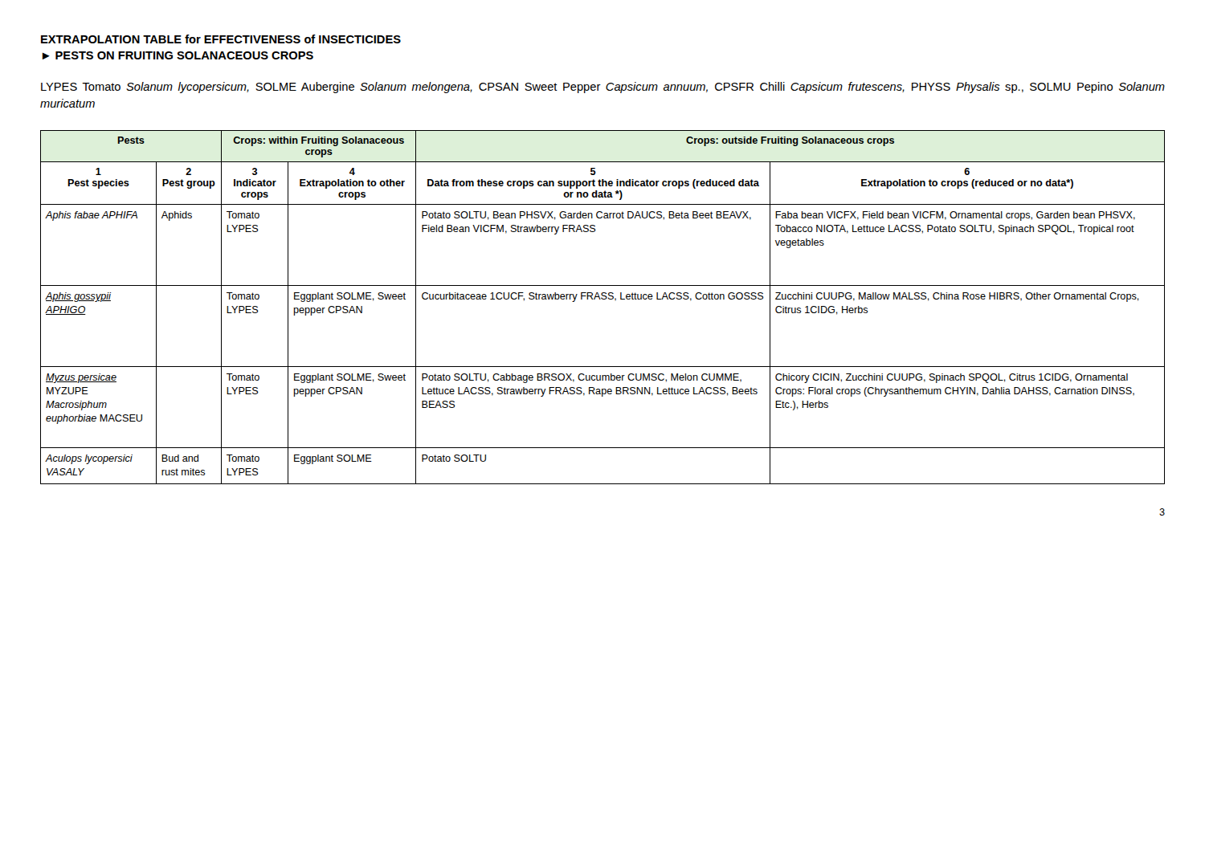EXTRAPOLATION TABLE for EFFECTIVENESS of INSECTICIDES
► PESTS ON FRUITING SOLANACEOUS CROPS
LYPES Tomato Solanum lycopersicum, SOLME Aubergine Solanum melongena, CPSAN Sweet Pepper Capsicum annuum, CPSFR Chilli Capsicum frutescens, PHYSS Physalis sp., SOLMU Pepino Solanum muricatum
| Pests | Crops: within Fruiting Solanaceous crops | Crops: outside Fruiting Solanaceous crops |
| --- | --- | --- |
| 1 Pest species | 2 Pest group | 3 Indicator crops | 4 Extrapolation to other crops | 5 Data from these crops can support the indicator crops (reduced data or no data *) | 6 Extrapolation to crops (reduced or no data*) |
| Aphis fabae APHIFA | Aphids | Tomato LYPES | | Potato SOLTU, Bean PHSVX, Garden Carrot DAUCS, Beta Beet BEAVX, Field Bean VICFM, Strawberry FRASS | Faba bean VICFX, Field bean VICFM, Ornamental crops, Garden bean PHSVX, Tobacco NIOTA, Lettuce LACSS, Potato SOLTU, Spinach SPQOL, Tropical root vegetables |
| Aphis gossypii APHIGO | | Tomato LYPES | Eggplant SOLME, Sweet pepper CPSAN | Cucurbitaceae 1CUCF, Strawberry FRASS, Lettuce LACSS, Cotton GOSSS | Zucchini CUUPG, Mallow MALSS, China Rose HIBRS, Other Ornamental Crops, Citrus 1CIDG, Herbs |
| Myzus persicae MYZUPE Macrosiphum euphorbiae MACSEU | | Tomato LYPES | Eggplant SOLME, Sweet pepper CPSAN | Potato SOLTU, Cabbage BRSOX, Cucumber CUMSC, Melon CUMME, Lettuce LACSS, Strawberry FRASS, Rape BRSNN, Lettuce LACSS, Beets BEASS | Chicory CICIN, Zucchini CUUPG, Spinach SPQOL, Citrus 1CIDG, Ornamental Crops: Floral crops (Chrysanthemum CHYIN, Dahlia DAHSS, Carnation DINSS, Etc.), Herbs |
| Aculops lycopersici VASALY | Bud and rust mites | Tomato LYPES | Eggplant SOLME | Potato SOLTU | |
3